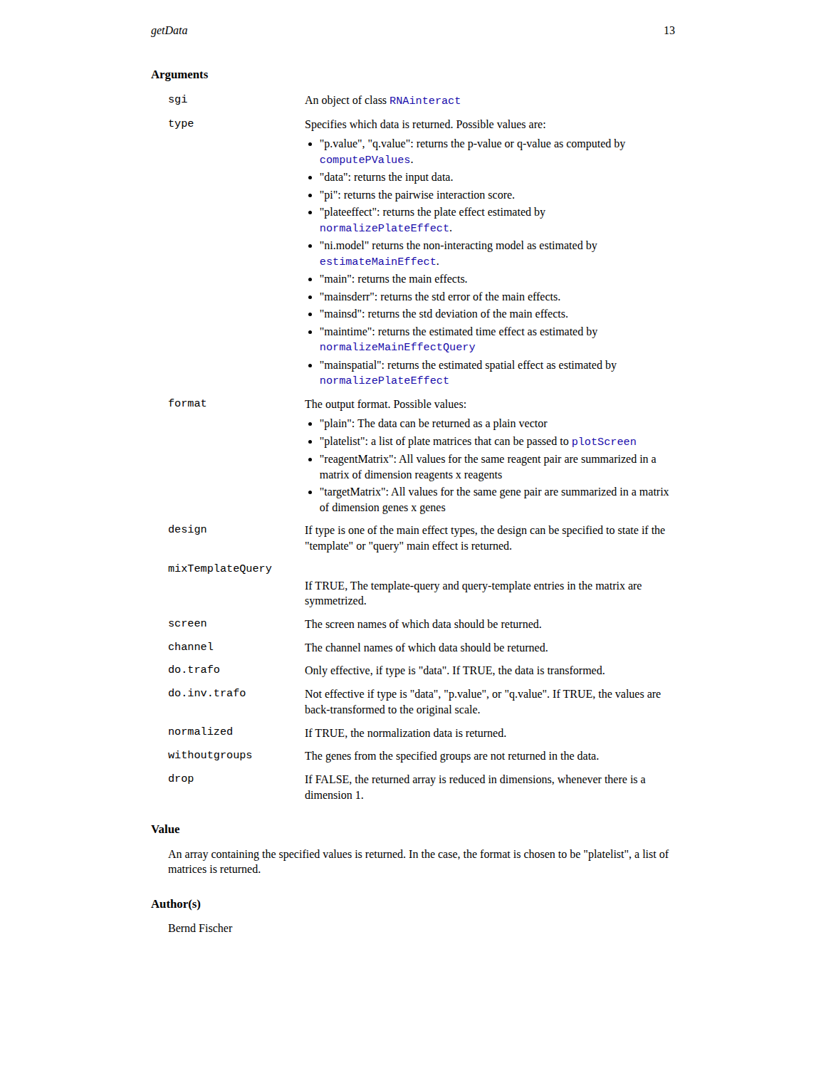getData 13
Arguments
sgi
An object of class RNAinteract
type
Specifies which data is returned. Possible values are:
"p.value", "q.value": returns the p-value or q-value as computed by computePValues.
"data": returns the input data.
"pi": returns the pairwise interaction score.
"plateeffect": returns the plate effect estimated by normalizePlateEffect.
"ni.model" returns the non-interacting model as estimated by estimateMainEffect.
"main": returns the main effects.
"mainsderr": returns the std error of the main effects.
"mainsd": returns the std deviation of the main effects.
"maintime": returns the estimated time effect as estimated by normalizeMainEffectQuery
"mainspatial": returns the estimated spatial effect as estimated by normalizePlateEffect
format
The output format. Possible values:
"plain": The data can be returned as a plain vector
"platelist": a list of plate matrices that can be passed to plotScreen
"reagentMatrix": All values for the same reagent pair are summarized in a matrix of dimension reagents x reagents
"targetMatrix": All values for the same gene pair are summarized in a matrix of dimension genes x genes
design
If type is one of the main effect types, the design can be specified to state if the "template" or "query" main effect is returned.
mixTemplateQuery
If TRUE, The template-query and query-template entries in the matrix are symmetrized.
screen
The screen names of which data should be returned.
channel
The channel names of which data should be returned.
do.trafo
Only effective, if type is "data". If TRUE, the data is transformed.
do.inv.trafo
Not effective if type is "data", "p.value", or "q.value". If TRUE, the values are back-transformed to the original scale.
normalized
If TRUE, the normalization data is returned.
withoutgroups
The genes from the specified groups are not returned in the data.
drop
If FALSE, the returned array is reduced in dimensions, whenever there is a dimension 1.
Value
An array containing the specified values is returned. In the case, the format is chosen to be "platelist", a list of matrices is returned.
Author(s)
Bernd Fischer